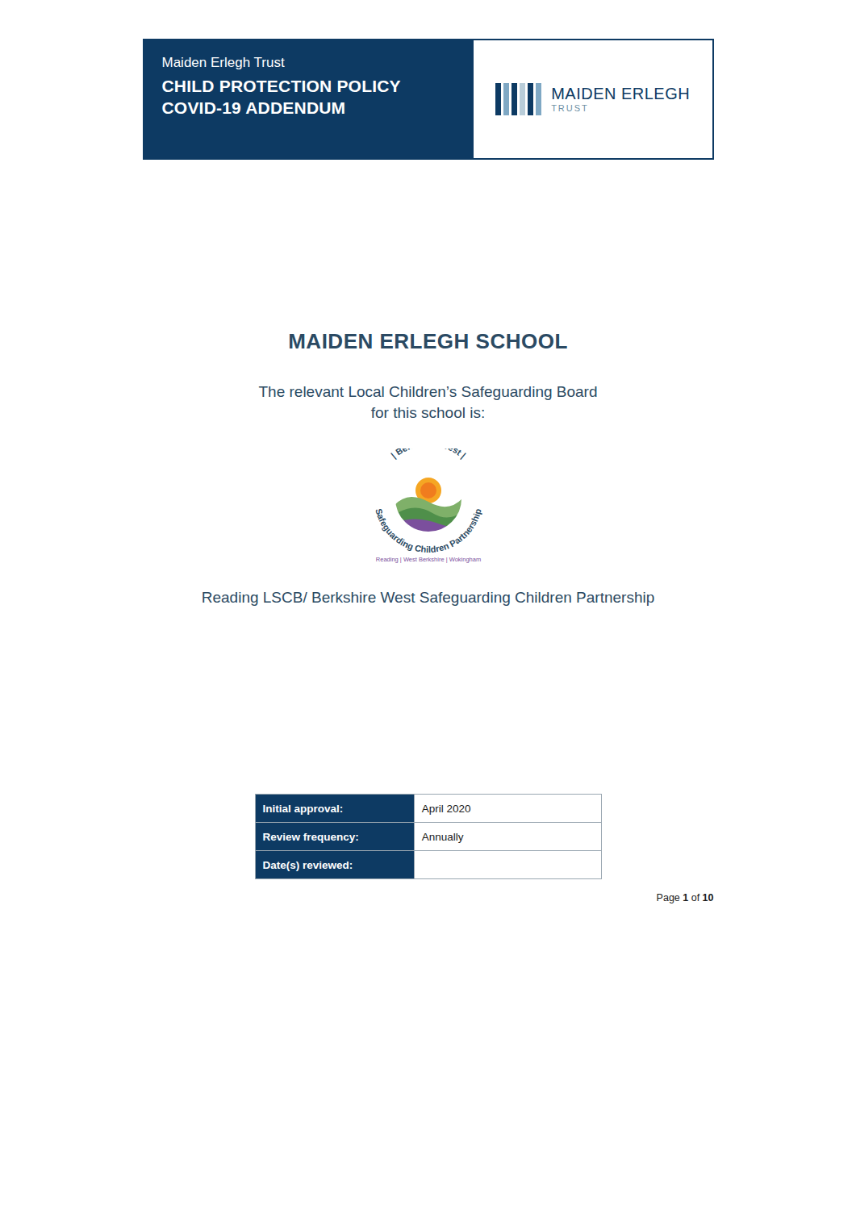Maiden Erlegh Trust
CHILD PROTECTION POLICY
COVID-19 ADDENDUM
MAIDEN ERLEGH
TRUST
MAIDEN ERLEGH SCHOOL
The relevant Local Children’s Safeguarding Board for this school is:
| Berkshire West | Safeguarding Children Partnership Reading | West Berkshire | Wokingham
Reading LSCB/ Berkshire West Safeguarding Children Partnership
| Initial approval: | April 2020 |
| Review frequency: | Annually |
| Date(s) reviewed: | |
Page 1 of 10